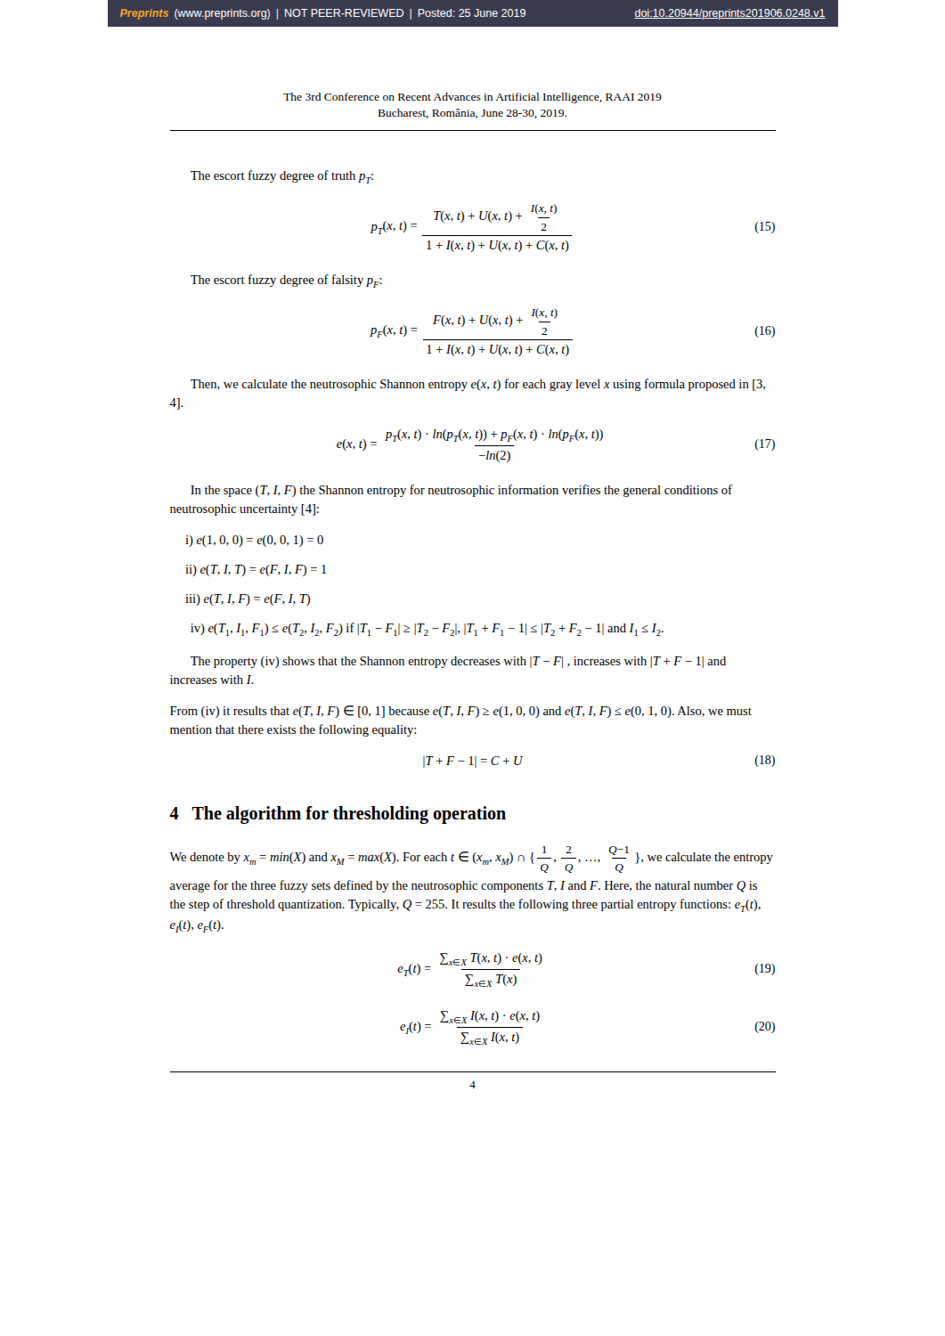Preprints (www.preprints.org) | NOT PEER-REVIEWED | Posted: 25 June 2019
doi:10.20944/preprints201906.0248.v1
The 3rd Conference on Recent Advances in Artificial Intelligence, RAAI 2019
Bucharest, România, June 28-30, 2019.
The escort fuzzy degree of truth pT:
pT(x, t) = T(x, t) + U(x, t) + I(x, t) 2 1 + I(x, t) + U(x, t) + C(x, t) (15)
The escort fuzzy degree of falsity pF:
pF(x, t) = F(x, t) + U(x, t) + I(x, t) 2 1 + I(x, t) + U(x, t) + C(x, t) (16)
Then, we calculate the neutrosophic Shannon entropy e(x, t) for each gray level x using formula proposed in [3, 4].
e(x, t) = pT(x, t) · ln(pT(x, t)) + pF(x, t) · ln(pF(x, t)) −ln(2) (17)
In the space (T, I, F) the Shannon entropy for neutrosophic information verifies the general conditions of neutrosophic uncertainty [4]:
i) e(1, 0, 0) = e(0, 0, 1) = 0
ii) e(T, I, T) = e(F, I, F) = 1
iii) e(T, I, F) = e(F, I, T)
iv) e(T1, I1, F1) ≤ e(T2, I2, F2) if |T1 − F1| ≥ |T2 − F2|, |T1 + F1 − 1| ≤ |T2 + F2 − 1| and I1 ≤ I2.
The property (iv) shows that the Shannon entropy decreases with |T − F| , increases with |T + F − 1| and increases with I.
From (iv) it results that e(T, I, F) ∈ [0, 1] because e(T, I, F) ≥ e(1, 0, 0) and e(T, I, F) ≤ e(0, 1, 0). Also, we must mention that there exists the following equality:
|T + F − 1| = C + U (18)
4 The algorithm for thresholding operation
We denote by xm = min(X) and xM = max(X). For each t ∈ (xm, xM) ∩ {1 Q, 2 Q, …, Q−1 Q}, we calculate the entropy average for the three fuzzy sets defined by the neutrosophic components T, I and F. Here, the natural number Q is the step of threshold quantization. Typically, Q = 255. It results the following three partial entropy functions: eT(t), eI(t), eF(t).
eT(t) = ∑x∈X T(x, t) · e(x, t) ∑x∈X T(x) (19)
eI(t) = ∑x∈X I(x, t) · e(x, t) ∑x∈X I(x, t) (20)
4